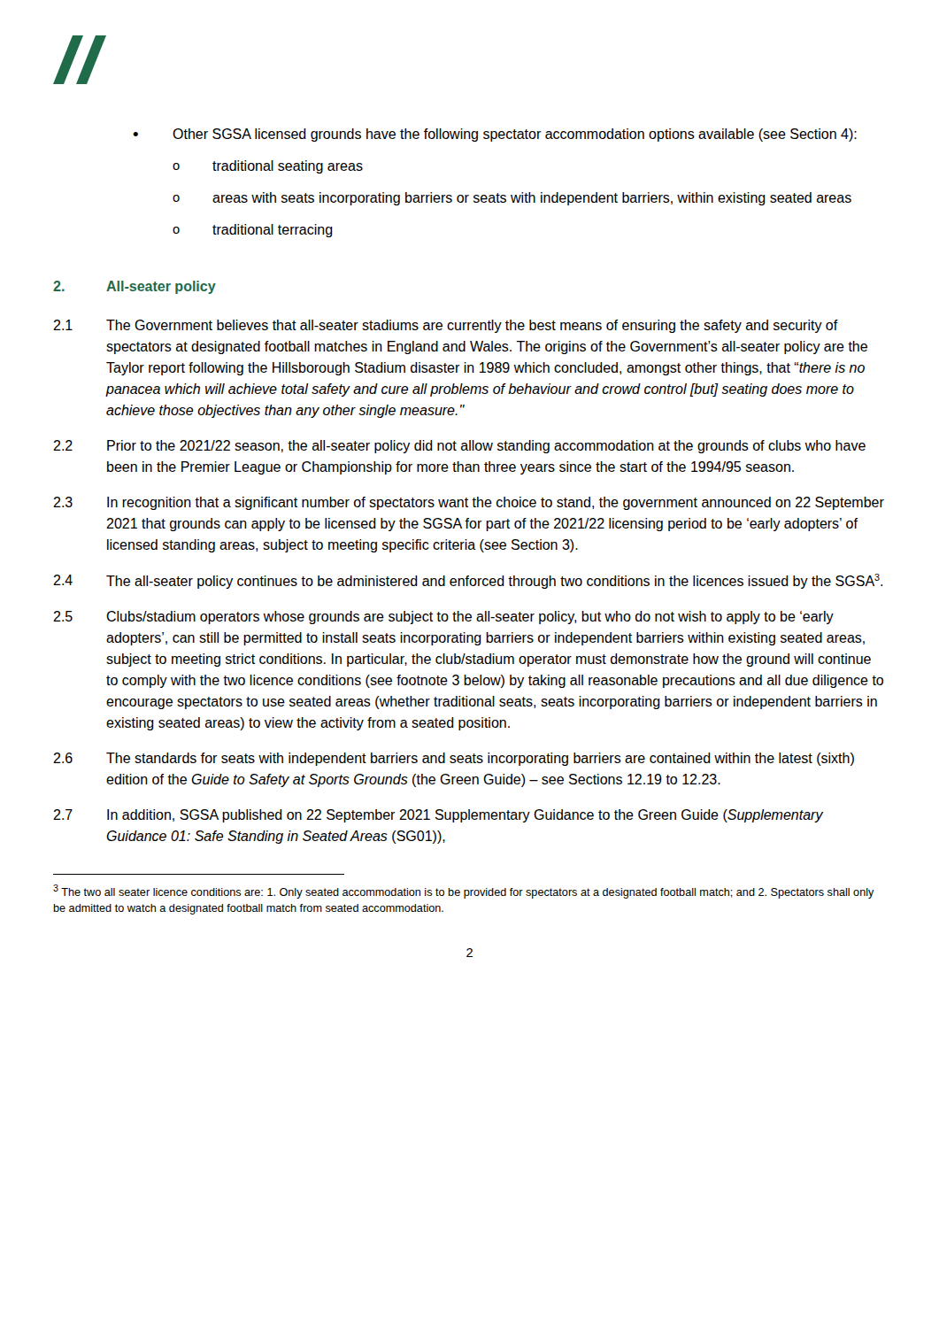Other SGSA licensed grounds have the following spectator accommodation options available (see Section 4):
traditional seating areas
areas with seats incorporating barriers or seats with independent barriers, within existing seated areas
traditional terracing
2. All-seater policy
2.1
The Government believes that all-seater stadiums are currently the best means of ensuring the safety and security of spectators at designated football matches in England and Wales. The origins of the Government’s all-seater policy are the Taylor report following the Hillsborough Stadium disaster in 1989 which concluded, amongst other things, that “there is no panacea which will achieve total safety and cure all problems of behaviour and crowd control [but] seating does more to achieve those objectives than any other single measure."
2.2
Prior to the 2021/22 season, the all-seater policy did not allow standing accommodation at the grounds of clubs who have been in the Premier League or Championship for more than three years since the start of the 1994/95 season.
2.3
In recognition that a significant number of spectators want the choice to stand, the government announced on 22 September 2021 that grounds can apply to be licensed by the SGSA for part of the 2021/22 licensing period to be ‘early adopters’ of licensed standing areas, subject to meeting specific criteria (see Section 3).
2.4
The all-seater policy continues to be administered and enforced through two conditions in the licences issued by the SGSA3.
2.5
Clubs/stadium operators whose grounds are subject to the all-seater policy, but who do not wish to apply to be ‘early adopters’, can still be permitted to install seats incorporating barriers or independent barriers within existing seated areas, subject to meeting strict conditions. In particular, the club/stadium operator must demonstrate how the ground will continue to comply with the two licence conditions (see footnote 3 below) by taking all reasonable precautions and all due diligence to encourage spectators to use seated areas (whether traditional seats, seats incorporating barriers or independent barriers in existing seated areas) to view the activity from a seated position.
2.6
The standards for seats with independent barriers and seats incorporating barriers are contained within the latest (sixth) edition of the Guide to Safety at Sports Grounds (the Green Guide) – see Sections 12.19 to 12.23.
2.7
In addition, SGSA published on 22 September 2021 Supplementary Guidance to the Green Guide (Supplementary Guidance 01: Safe Standing in Seated Areas (SG01)),
3 The two all seater licence conditions are: 1. Only seated accommodation is to be provided for spectators at a designated football match; and 2. Spectators shall only be admitted to watch a designated football match from seated accommodation.
2